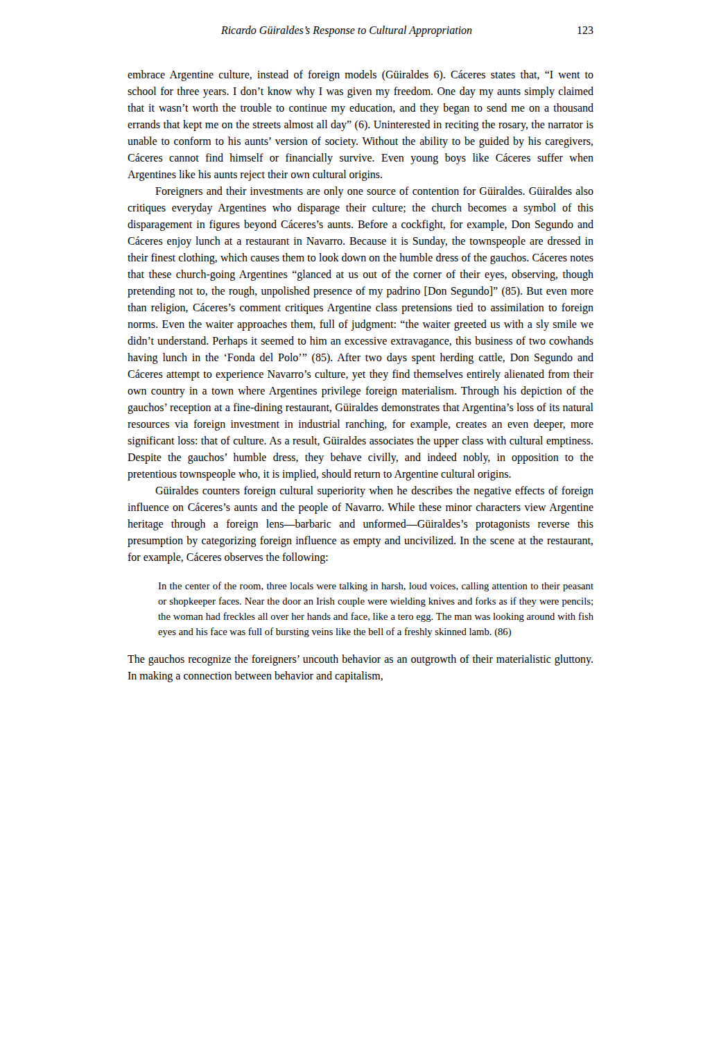Ricardo Güiraldes’s Response to Cultural Appropriation 123
embrace Argentine culture, instead of foreign models (Güiraldes 6). Cáceres states that, “I went to school for three years. I don’t know why I was given my freedom. One day my aunts simply claimed that it wasn’t worth the trouble to continue my education, and they began to send me on a thousand errands that kept me on the streets almost all day” (6). Uninterested in reciting the rosary, the narrator is unable to conform to his aunts’ version of society. Without the ability to be guided by his caregivers, Cáceres cannot find himself or financially survive. Even young boys like Cáceres suffer when Argentines like his aunts reject their own cultural origins.
Foreigners and their investments are only one source of contention for Güiraldes. Güiraldes also critiques everyday Argentines who disparage their culture; the church becomes a symbol of this disparagement in figures beyond Cáceres’s aunts. Before a cockfight, for example, Don Segundo and Cáceres enjoy lunch at a restaurant in Navarro. Because it is Sunday, the townspeople are dressed in their finest clothing, which causes them to look down on the humble dress of the gauchos. Cáceres notes that these church-going Argentines “glanced at us out of the corner of their eyes, observing, though pretending not to, the rough, unpolished presence of my padrino [Don Segundo]” (85). But even more than religion, Cáceres’s comment critiques Argentine class pretensions tied to assimilation to foreign norms. Even the waiter approaches them, full of judgment: “the waiter greeted us with a sly smile we didn’t understand. Perhaps it seemed to him an excessive extravagance, this business of two cowhands having lunch in the ‘Fonda del Polo’” (85). After two days spent herding cattle, Don Segundo and Cáceres attempt to experience Navarro’s culture, yet they find themselves entirely alienated from their own country in a town where Argentines privilege foreign materialism. Through his depiction of the gauchos’ reception at a fine-dining restaurant, Güiraldes demonstrates that Argentina’s loss of its natural resources via foreign investment in industrial ranching, for example, creates an even deeper, more significant loss: that of culture. As a result, Güiraldes associates the upper class with cultural emptiness. Despite the gauchos’ humble dress, they behave civilly, and indeed nobly, in opposition to the pretentious townspeople who, it is implied, should return to Argentine cultural origins.
Güiraldes counters foreign cultural superiority when he describes the negative effects of foreign influence on Cáceres’s aunts and the people of Navarro. While these minor characters view Argentine heritage through a foreign lens—barbaric and unformed—Güiraldes’s protagonists reverse this presumption by categorizing foreign influence as empty and uncivilized. In the scene at the restaurant, for example, Cáceres observes the following:
In the center of the room, three locals were talking in harsh, loud voices, calling attention to their peasant or shopkeeper faces. Near the door an Irish couple were wielding knives and forks as if they were pencils; the woman had freckles all over her hands and face, like a tero egg. The man was looking around with fish eyes and his face was full of bursting veins like the bell of a freshly skinned lamb. (86)
The gauchos recognize the foreigners’ uncouth behavior as an outgrowth of their materialistic gluttony. In making a connection between behavior and capitalism,